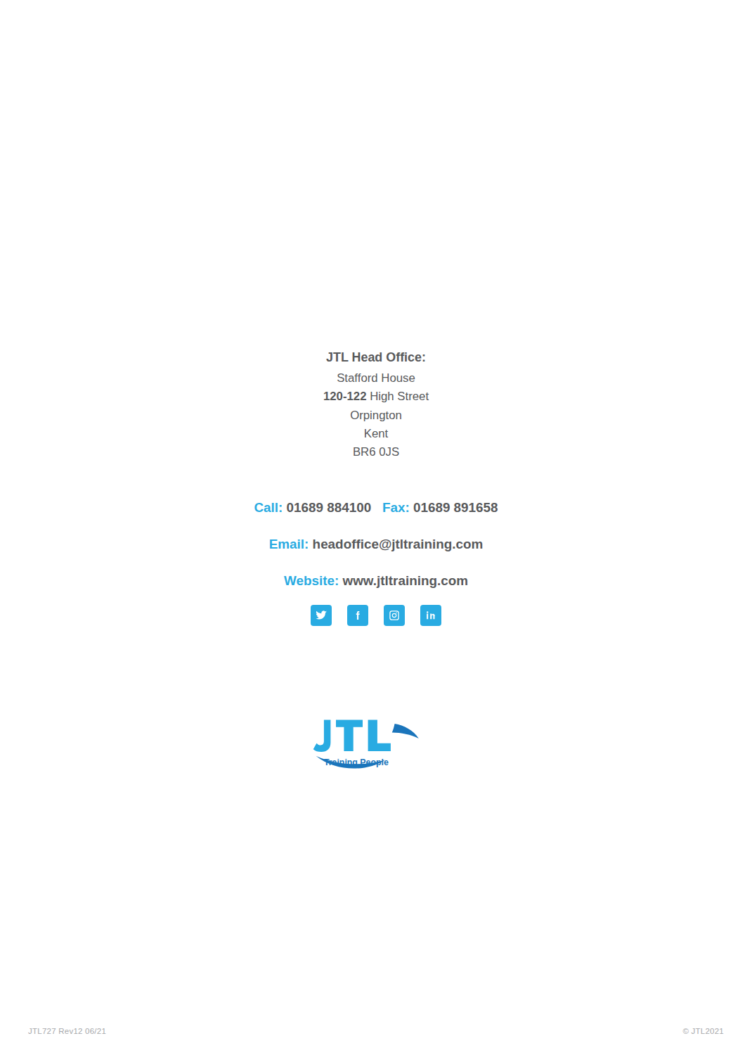JTL Head Office:
Stafford House
120-122 High Street
Orpington
Kent
BR6 0JS
Call: 01689 884100 Fax: 01689 891658
Email: headoffice@jtltraining.com
Website: www.jtltraining.com
JTL Training People Training People
JTL727 Rev12 06/21
© JTL2021